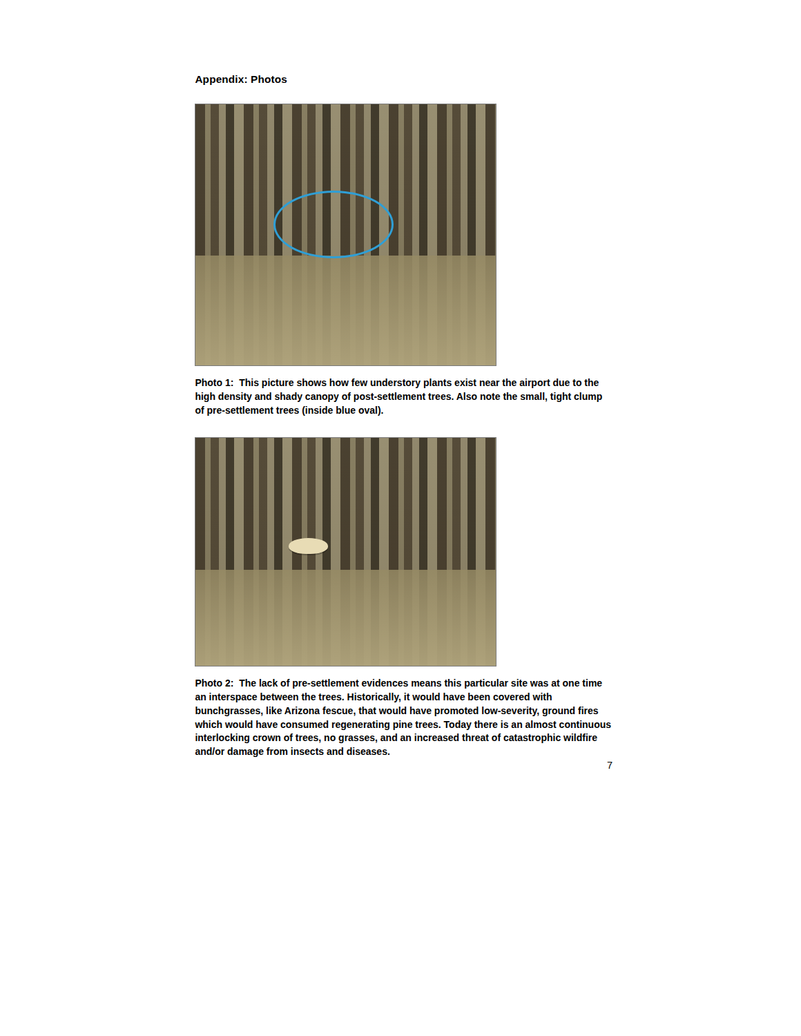Appendix: Photos
Photo 1: This picture shows how few understory plants exist near the airport due to the high density and shady canopy of post-settlement trees. Also note the small, tight clump of pre-settlement trees (inside blue oval).
Photo 2: The lack of pre-settlement evidences means this particular site was at one time an interspace between the trees. Historically, it would have been covered with bunchgrasses, like Arizona fescue, that would have promoted low-severity, ground fires which would have consumed regenerating pine trees. Today there is an almost continuous interlocking crown of trees, no grasses, and an increased threat of catastrophic wildfire and/or damage from insects and diseases.
7